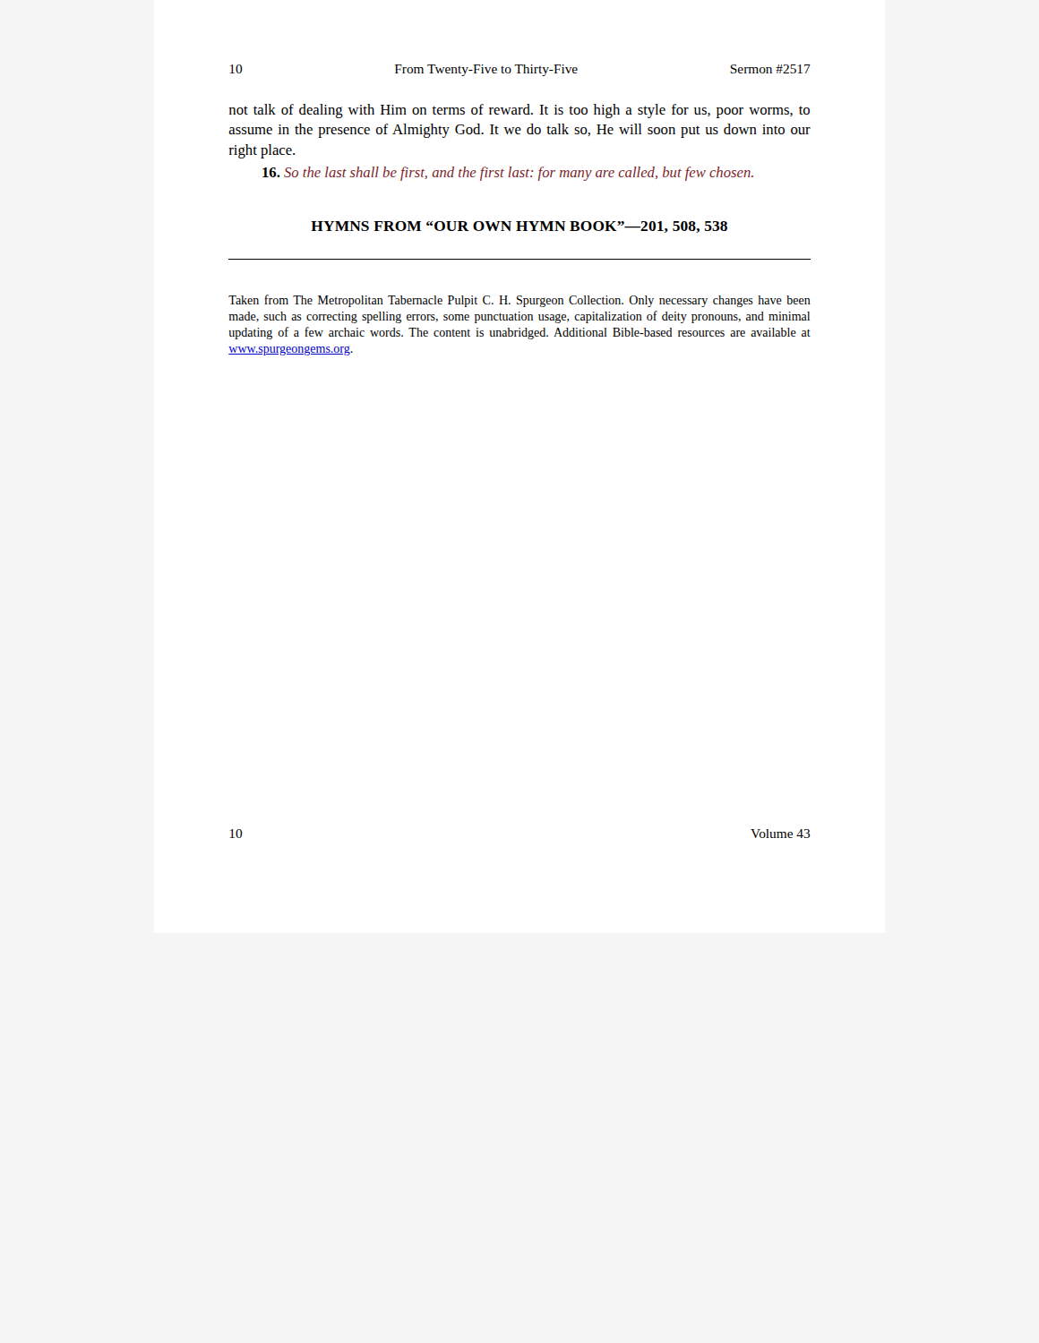10 From Twenty-Five to Thirty-Five Sermon #2517
not talk of dealing with Him on terms of reward. It is too high a style for us, poor worms, to assume in the presence of Almighty God. It we do talk so, He will soon put us down into our right place.
16. So the last shall be first, and the first last: for many are called, but few chosen.
HYMNS FROM “OUR OWN HYMN BOOK”—201, 508, 538
Taken from The Metropolitan Tabernacle Pulpit C. H. Spurgeon Collection. Only necessary changes have been made, such as correcting spelling errors, some punctuation usage, capitalization of deity pronouns, and minimal updating of a few archaic words. The content is unabridged. Additional Bible-based resources are available at www.spurgeongems.org.
10 Volume 43